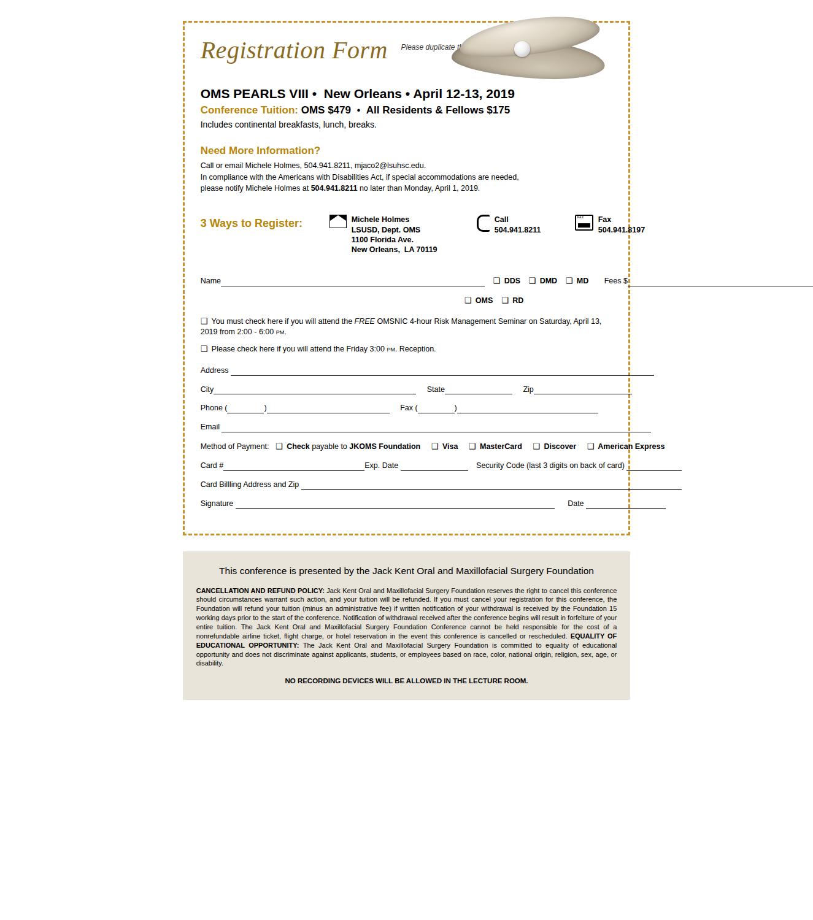Registration Form
Please duplicate this form as needed.
OMS PEARLS VIII • New Orleans • April 12-13, 2019
Conference Tuition: OMS $479 • All Residents & Fellows $175
Includes continental breakfasts, lunch, breaks.
Need More Information?
Call or email Michele Holmes, 504.941.8211, mjaco2@lsuhsc.edu.
In compliance with the Americans with Disabilities Act, if special accommodations are needed,
please notify Michele Holmes at 504.941.8211 no later than Monday, April 1, 2019.
3 Ways to Register:
Michele Holmes
LSUSD, Dept. OMS
1100 Florida Ave.
New Orleans, LA 70119
Call
504.941.8211
Fax 504.941.8197
Name ❑ DDS ❑ DMD ❑ MD Fees $
❑ OMS ❑ RD
❑ You must check here if you will attend the FREE OMSNIC 4-hour Risk Management Seminar on Saturday, April 13, 2019 from 2:00 - 6:00 pm.
❑ Please check here if you will attend the Friday 3:00 pm. Reception.
Address
City State Zip
Phone ( ) Fax ( )
Email
Method of Payment: ❑ Check payable to JKOMS Foundation ❑ Visa ❑ MasterCard ❑ Discover ❑ American Express
Card # Exp. Date Security Code (last 3 digits on back of card)
Card Billling Address and Zip
Signature Date
This conference is presented by the Jack Kent Oral and Maxillofacial Surgery Foundation
CANCELLATION AND REFUND POLICY: Jack Kent Oral and Maxillofacial Surgery Foundation reserves the right to cancel this conference should circumstances warrant such action, and your tuition will be refunded. If you must cancel your registration for this conference, the Foundation will refund your tuition (minus an administrative fee) if written notification of your withdrawal is received by the Foundation 15 working days prior to the start of the conference. Notification of withdrawal received after the conference begins will result in forfeiture of your entire tuition. The Jack Kent Oral and Maxillofacial Surgery Foundation Conference cannot be held responsible for the cost of a nonrefundable airline ticket, flight charge, or hotel reservation in the event this conference is cancelled or rescheduled. EQUALITY OF EDUCATIONAL OPPORTUNITY: The Jack Kent Oral and Maxillofacial Surgery Foundation is committed to equality of educational opportunity and does not discriminate against applicants, students, or employees based on race, color, national origin, religion, sex, age, or disability.
NO RECORDING DEVICES WILL BE ALLOWED IN THE LECTURE ROOM.